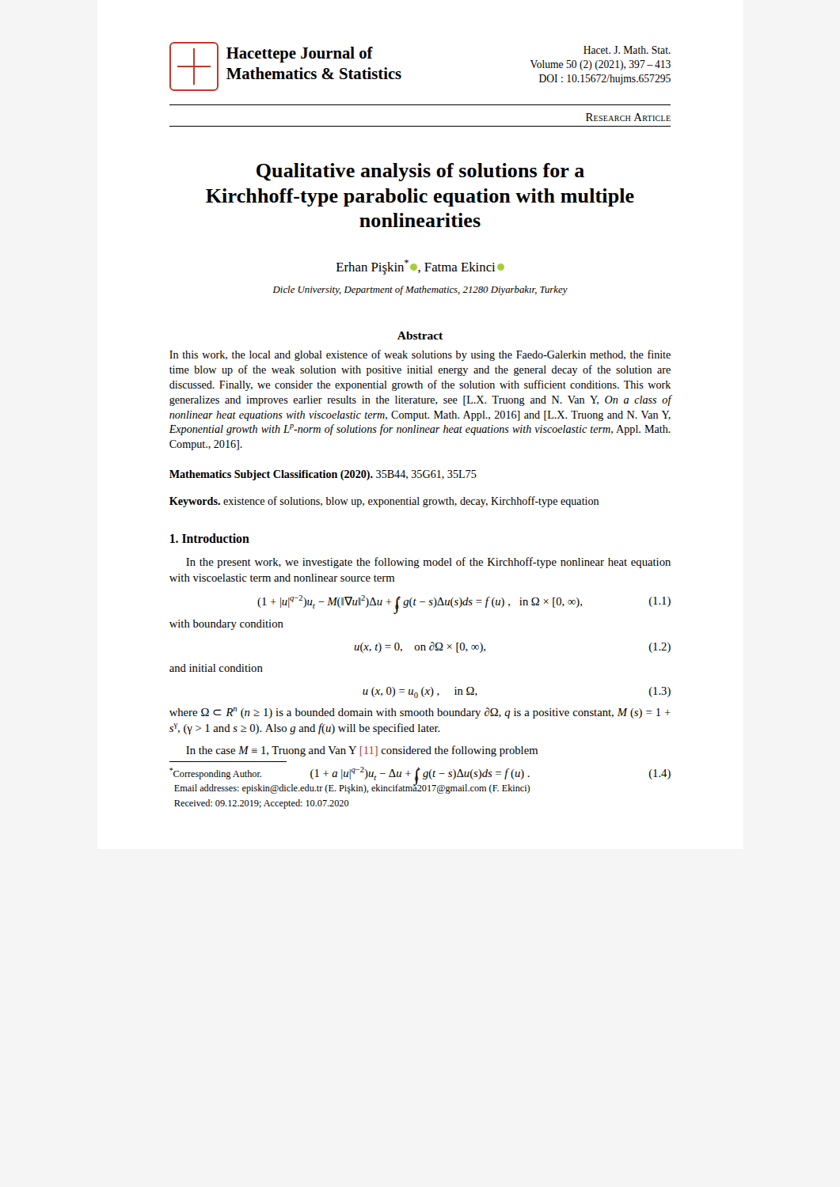Hacettepe Journal of
Mathematics & Statistics
Hacet. J. Math. Stat.
Volume 50 (2) (2021), 397 – 413
DOI : 10.15672/hujms.657295
Research Article
Qualitative analysis of solutions for a
Kirchhoff-type parabolic equation with multiple
nonlinearities
Erhan Pişkin* , Fatma Ekinci
Dicle University, Department of Mathematics, 21280 Diyarbakır, Turkey
Abstract
In this work, the local and global existence of weak solutions by using the Faedo-Galerkin method, the finite time blow up of the weak solution with positive initial energy and the general decay of the solution are discussed. Finally, we consider the exponential growth of the solution with sufficient conditions. This work generalizes and improves earlier results in the literature, see [L.X. Truong and N. Van Y, On a class of nonlinear heat equations with viscoelastic term, Comput. Math. Appl., 2016] and [L.X. Truong and N. Van Y, Exponential growth with Lp-norm of solutions for nonlinear heat equations with viscoelastic term, Appl. Math. Comput., 2016].
Mathematics Subject Classification (2020). 35B44, 35G61, 35L75
Keywords. existence of solutions, blow up, exponential growth, decay, Kirchhoff-type equation
1. Introduction
In the present work, we investigate the following model of the Kirchhoff-type nonlinear heat equation with viscoelastic term and nonlinear source term
(1 + |u|q−2)ut − M(‖∇u‖2)Δu + ∫t 0 g(t − s)Δu(s)ds = f (u) , in Ω × [0, ∞),
(1.1)
with boundary condition
u(x, t) = 0, on ∂Ω × [0, ∞), (1.2)
and initial condition
u (x, 0) = u0 (x) , in Ω, (1.3)
where Ω ⊂ Rn (n ≥ 1) is a bounded domain with smooth boundary ∂Ω, q is a positive constant, M (s) = 1 + sγ, (γ > 1 and s ≥ 0). Also g and f(u) will be specified later.
In the case M ≡ 1, Truong and Van Y [11] considered the following problem
(1 + a |u|q−2)ut − Δu + ∫t 0 g(t − s)Δu(s)ds = f (u) .
(1.4)
*Corresponding Author.
Email addresses: episkin@dicle.edu.tr (E. Pişkin), ekincifatma2017@gmail.com (F. Ekinci)
Received: 09.12.2019; Accepted: 10.07.2020